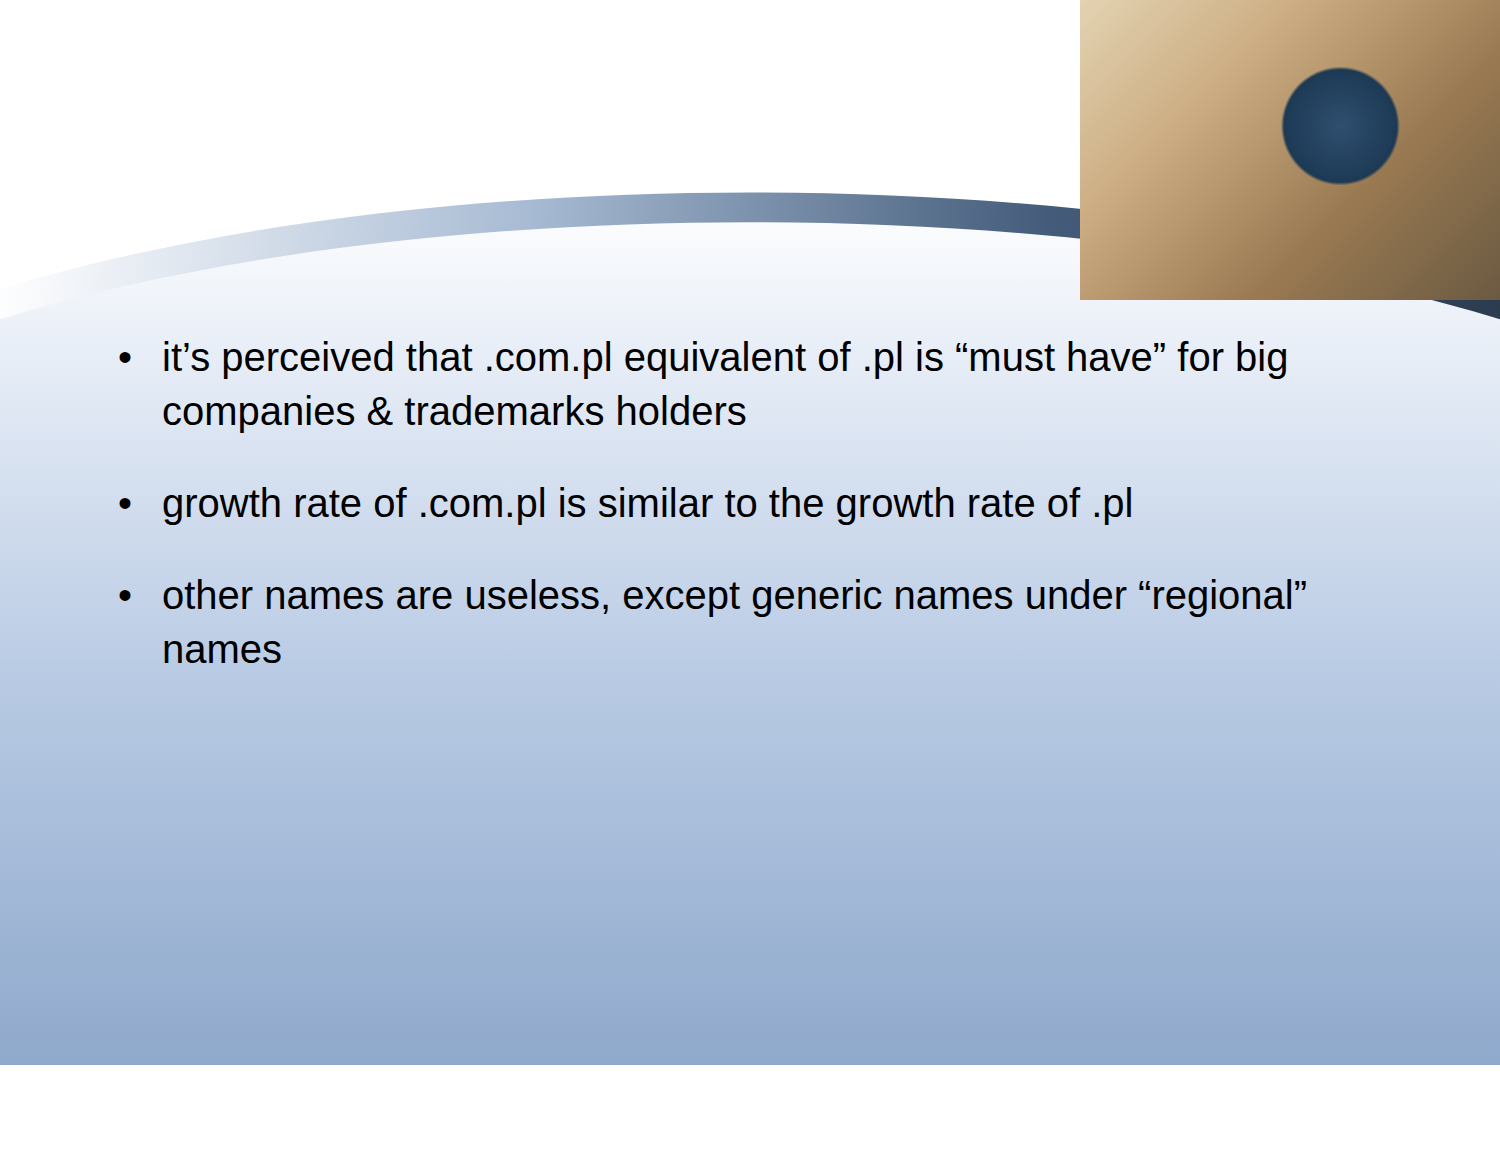it’s perceived that .com.pl equivalent of .pl is “must have” for big companies & trademarks holders
growth rate of .com.pl is similar to the growth rate of .pl
other names are useless, except generic names under “regional” names